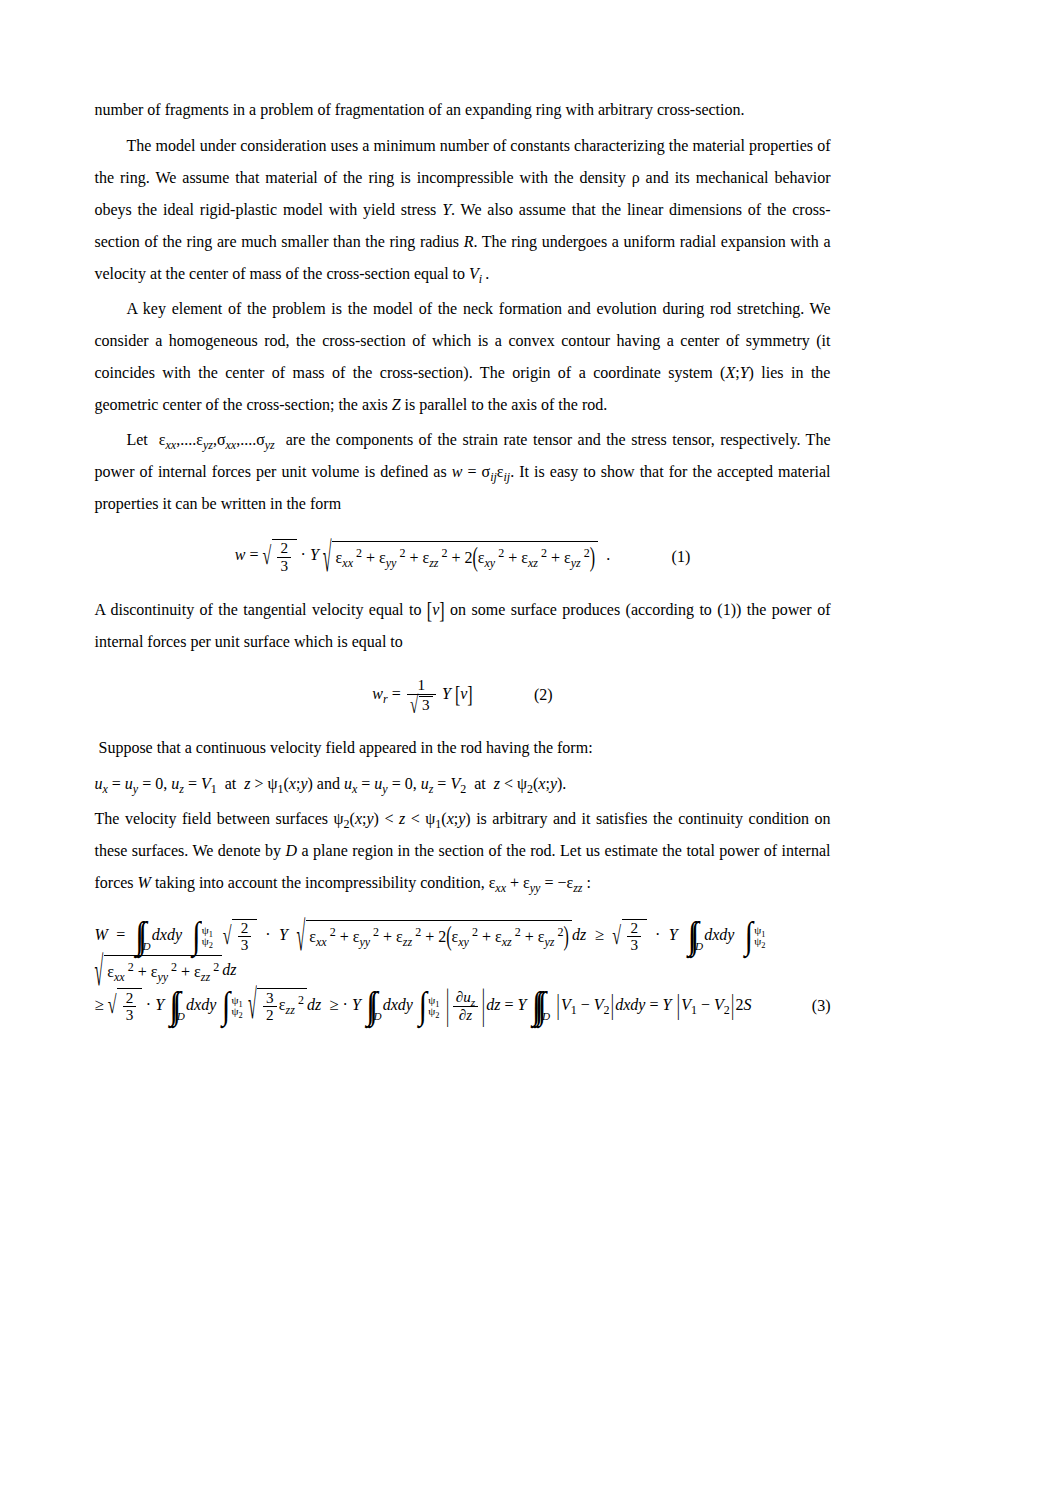number of fragments in a problem of fragmentation of an expanding ring with arbitrary cross-section.
The model under consideration uses a minimum number of constants characterizing the material properties of the ring. We assume that material of the ring is incompressible with the density ρ and its mechanical behavior obeys the ideal rigid-plastic model with yield stress Y. We also assume that the linear dimensions of the cross-section of the ring are much smaller than the ring radius R. The ring undergoes a uniform radial expansion with a velocity at the center of mass of the cross-section equal to Vi .
A key element of the problem is the model of the neck formation and evolution during rod stretching. We consider a homogeneous rod, the cross-section of which is a convex contour having a center of symmetry (it coincides with the center of mass of the cross-section). The origin of a coordinate system (X;Y) lies in the geometric center of the cross-section; the axis Z is parallel to the axis of the rod.
Let εxx,....εyz,σxx,....σyz are the components of the strain rate tensor and the stress tensor, respectively. The power of internal forces per unit volume is defined as w = σijεij. It is easy to show that for the accepted material properties it can be written in the form
w = √23 · Y √εxx 2 + εyy 2 + εzz 2 + 2(εxy 2 + εxz 2 + εyz 2) .
(1)
A discontinuity of the tangential velocity equal to [v] on some surface produces (according to (1)) the power of internal forces per unit surface which is equal to
wr = 1√3 Y [v]
(2)
Suppose that a continuous velocity field appeared in the rod having the form:
ux = uy = 0, uz = V1 at z > ψ1(x;y) and ux = uy = 0, uz = V2 at z < ψ2(x;y).
The velocity field between surfaces ψ2(x;y) < z < ψ1(x;y) is arbitrary and it satisfies the continuity condition on these surfaces. We denote by D a plane region in the section of the rod. Let us estimate the total power of internal forces W taking into account the incompressibility condition, εxx + εyy = −εzz :
W = ∫∫Ddxdy ∫ψ1 ψ2 √23 · Y √εxx 2 + εyy 2 + εzz 2 + 2(εxy 2 + εxz 2 + εyz 2) dz ≥ √23 · Y ∫∫Ddxdy ∫ψ1 ψ2 √εxx 2 + εyy 2 + εzz 2 dz
≥ √23 · Y ∫∫Ddxdy ∫ψ1 ψ2 √32εzz 2 dz ≥ · Y ∫∫Ddxdy ∫ψ1 ψ2 |∂uz∂z|dz = Y ∫∫∫D |V1 − V2|dxdy = Y |V1 − V2|2S
(3)